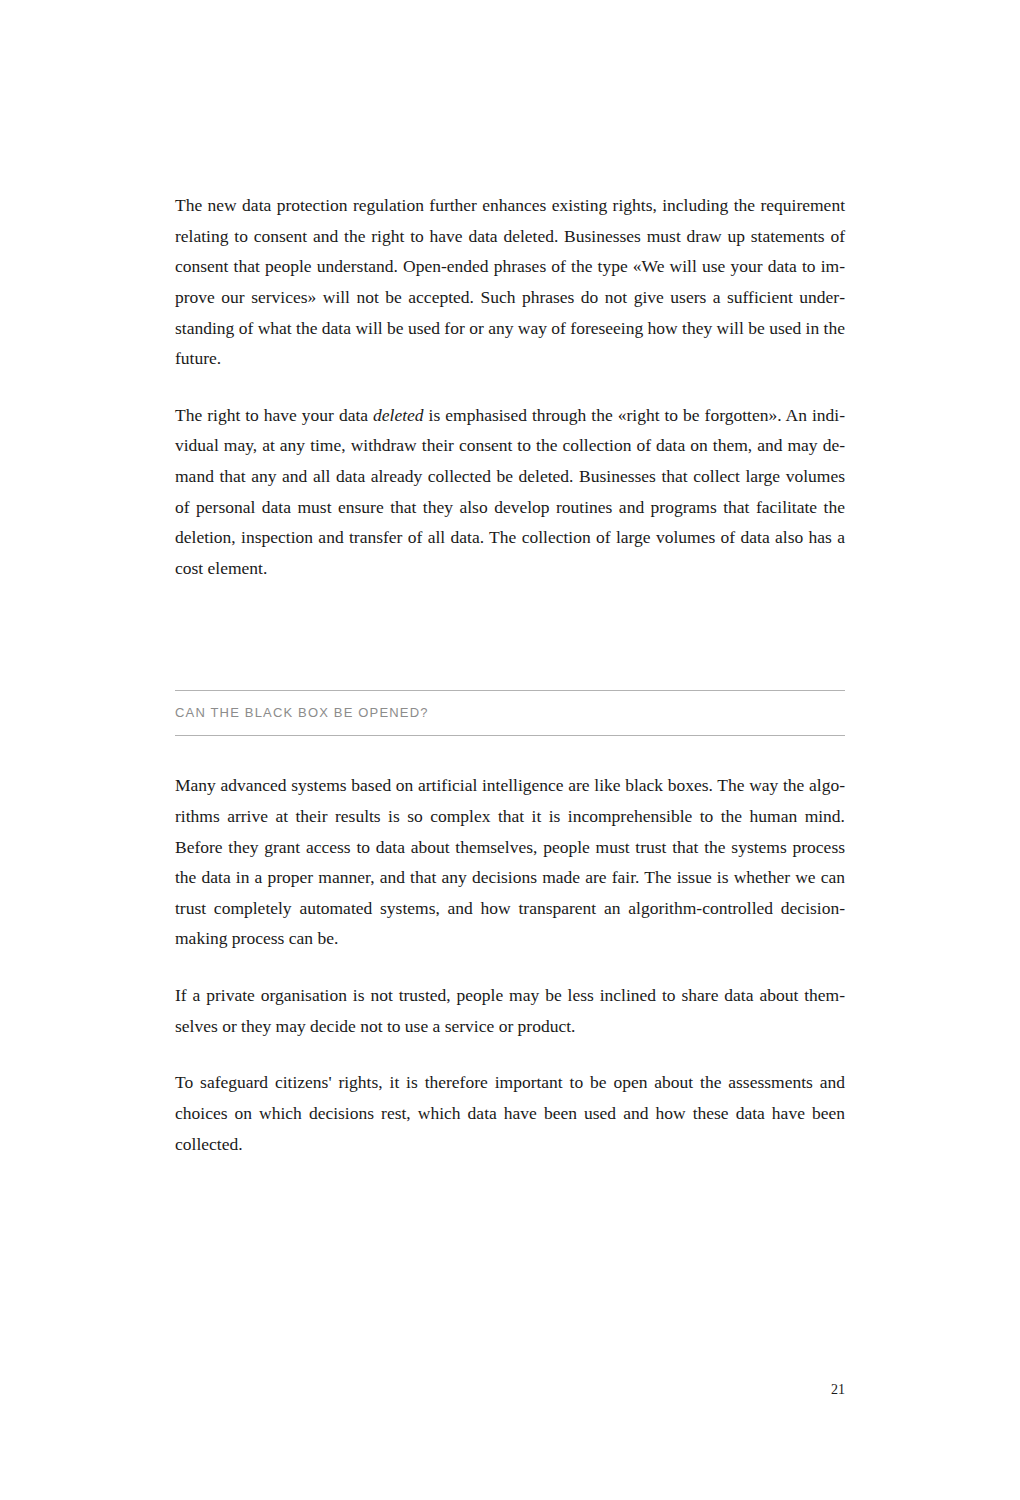The new data protection regulation further enhances existing rights, including the requirement relating to consent and the right to have data deleted. Businesses must draw up statements of consent that people understand. Open-ended phrases of the type «We will use your data to improve our services» will not be accepted. Such phrases do not give users a sufficient understanding of what the data will be used for or any way of foreseeing how they will be used in the future.
The right to have your data deleted is emphasised through the «right to be forgotten». An individual may, at any time, withdraw their consent to the collection of data on them, and may demand that any and all data already collected be deleted. Businesses that collect large volumes of personal data must ensure that they also develop routines and programs that facilitate the deletion, inspection and transfer of all data. The collection of large volumes of data also has a cost element.
Can the black box be opened?
Many advanced systems based on artificial intelligence are like black boxes. The way the algorithms arrive at their results is so complex that it is incomprehensible to the human mind. Before they grant access to data about themselves, people must trust that the systems process the data in a proper manner, and that any decisions made are fair. The issue is whether we can trust completely automated systems, and how transparent an algorithm-controlled decision-making process can be.
If a private organisation is not trusted, people may be less inclined to share data about themselves or they may decide not to use a service or product.
To safeguard citizens' rights, it is therefore important to be open about the assessments and choices on which decisions rest, which data have been used and how these data have been collected.
21